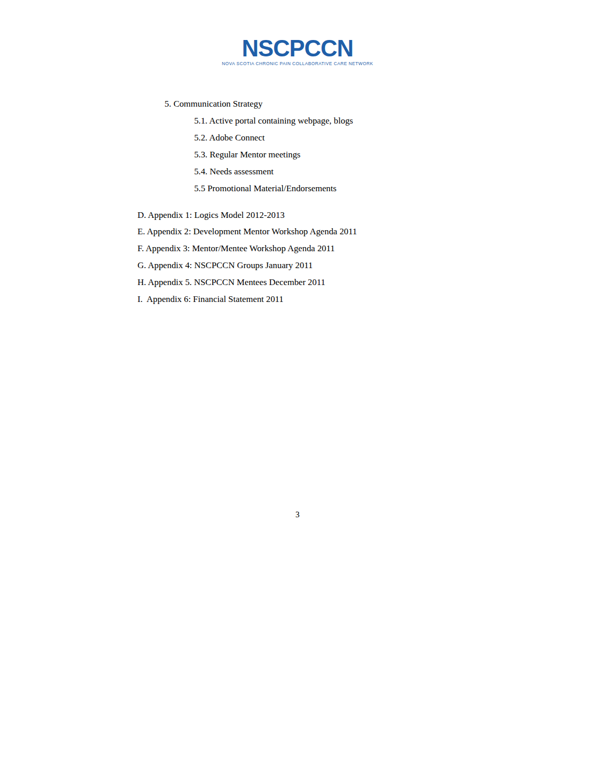NSCPCCN
NOVA SCOTIA CHRONIC PAIN COLLABORATIVE CARE NETWORK
5. Communication Strategy
5.1. Active portal containing webpage, blogs
5.2. Adobe Connect
5.3. Regular Mentor meetings
5.4. Needs assessment
5.5 Promotional Material/Endorsements
D. Appendix 1: Logics Model 2012-2013
E. Appendix 2: Development Mentor Workshop Agenda 2011
F. Appendix 3: Mentor/Mentee Workshop Agenda 2011
G. Appendix 4: NSCPCCN Groups January 2011
H. Appendix 5. NSCPCCN Mentees December 2011
I. Appendix 6: Financial Statement 2011
3